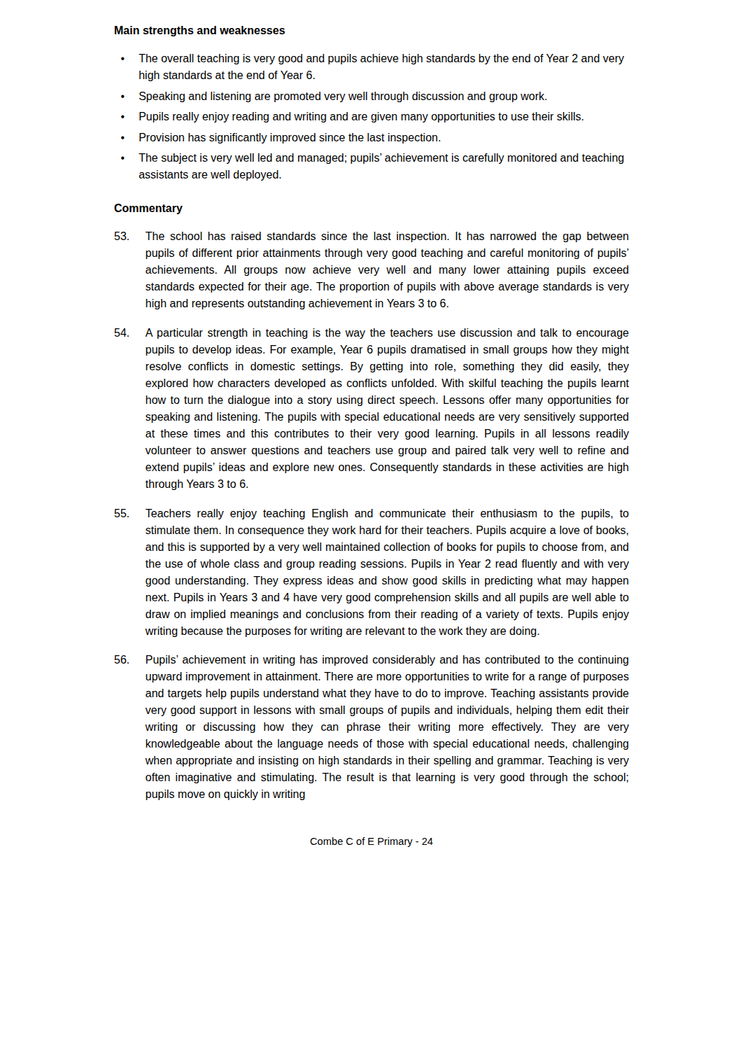Main strengths and weaknesses
The overall teaching is very good and pupils achieve high standards by the end of Year 2 and very high standards at the end of Year 6.
Speaking and listening are promoted very well through discussion and group work.
Pupils really enjoy reading and writing and are given many opportunities to use their skills.
Provision has significantly improved since the last inspection.
The subject is very well led and managed; pupils’ achievement is carefully monitored and teaching assistants are well deployed.
Commentary
The school has raised standards since the last inspection. It has narrowed the gap between pupils of different prior attainments through very good teaching and careful monitoring of pupils’ achievements. All groups now achieve very well and many lower attaining pupils exceed standards expected for their age. The proportion of pupils with above average standards is very high and represents outstanding achievement in Years 3 to 6.
A particular strength in teaching is the way the teachers use discussion and talk to encourage pupils to develop ideas. For example, Year 6 pupils dramatised in small groups how they might resolve conflicts in domestic settings. By getting into role, something they did easily, they explored how characters developed as conflicts unfolded. With skilful teaching the pupils learnt how to turn the dialogue into a story using direct speech. Lessons offer many opportunities for speaking and listening. The pupils with special educational needs are very sensitively supported at these times and this contributes to their very good learning. Pupils in all lessons readily volunteer to answer questions and teachers use group and paired talk very well to refine and extend pupils’ ideas and explore new ones. Consequently standards in these activities are high through Years 3 to 6.
Teachers really enjoy teaching English and communicate their enthusiasm to the pupils, to stimulate them. In consequence they work hard for their teachers. Pupils acquire a love of books, and this is supported by a very well maintained collection of books for pupils to choose from, and the use of whole class and group reading sessions. Pupils in Year 2 read fluently and with very good understanding. They express ideas and show good skills in predicting what may happen next. Pupils in Years 3 and 4 have very good comprehension skills and all pupils are well able to draw on implied meanings and conclusions from their reading of a variety of texts. Pupils enjoy writing because the purposes for writing are relevant to the work they are doing.
Pupils’ achievement in writing has improved considerably and has contributed to the continuing upward improvement in attainment. There are more opportunities to write for a range of purposes and targets help pupils understand what they have to do to improve. Teaching assistants provide very good support in lessons with small groups of pupils and individuals, helping them edit their writing or discussing how they can phrase their writing more effectively. They are very knowledgeable about the language needs of those with special educational needs, challenging when appropriate and insisting on high standards in their spelling and grammar. Teaching is very often imaginative and stimulating. The result is that learning is very good through the school; pupils move on quickly in writing
Combe C of E Primary - 24